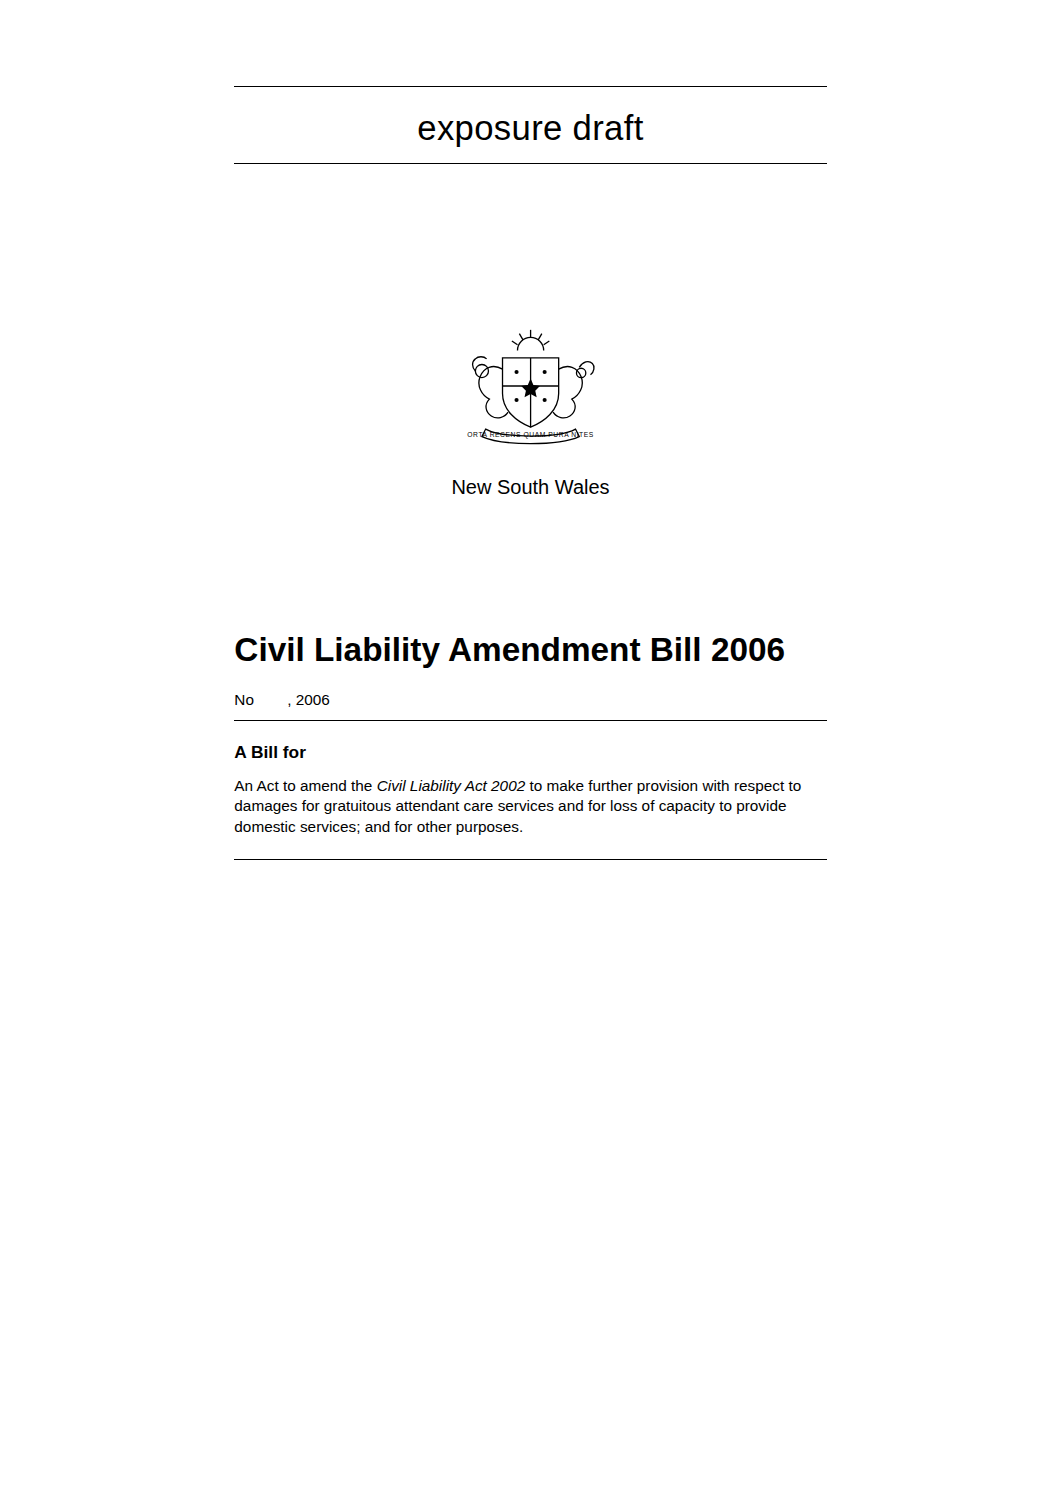exposure draft
ORTA RECENS QUAM PURA NITES
New South Wales
Civil Liability Amendment Bill 2006
No, 2006
A Bill for
An Act to amend the Civil Liability Act 2002 to make further provision with respect to damages for gratuitous attendant care services and for loss of capacity to provide domestic services; and for other purposes.